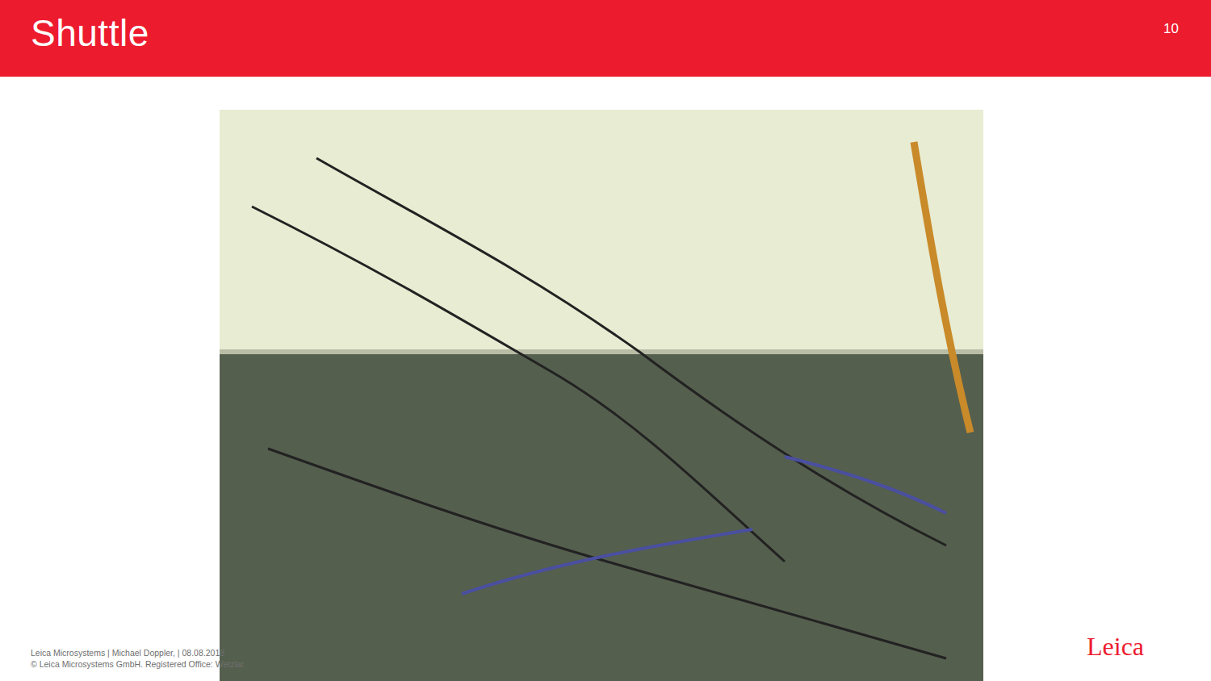Shuttle
10
Leica Microsystems | Michael Doppler, | 08.08.2018
© Leica Microsystems GmbH. Registered Office: Wetzlar.
Leica